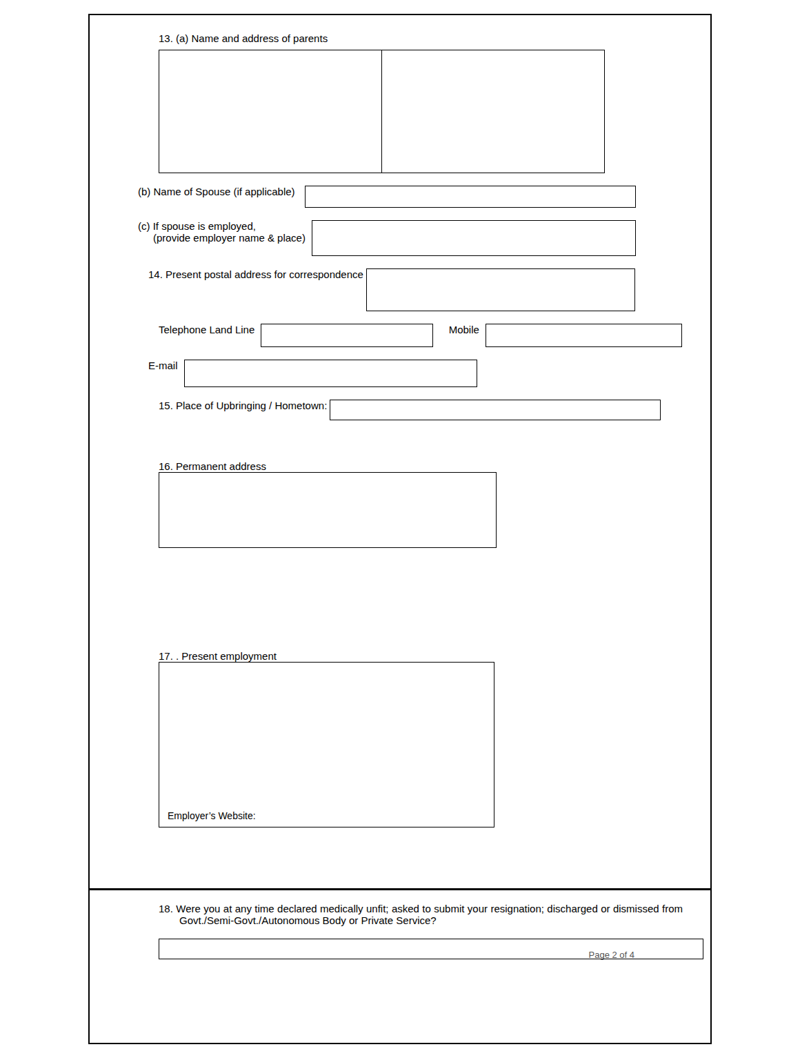13. (a) Name and address of parents
(b) Name of Spouse (if applicable)
(c) If spouse is employed,
(provide employer name & place)
14. Present postal address for correspondence
Telephone Land Line Mobile
E-mail
15. Place of Upbringing / Hometown:
16. Permanent address
17. . Present employment Employer’s Website:
18. Were you at any time declared medically unfit; asked to submit your resignation; discharged or dismissed from Govt./Semi-Govt./Autonomous Body or Private Service?
Page 2 of 4